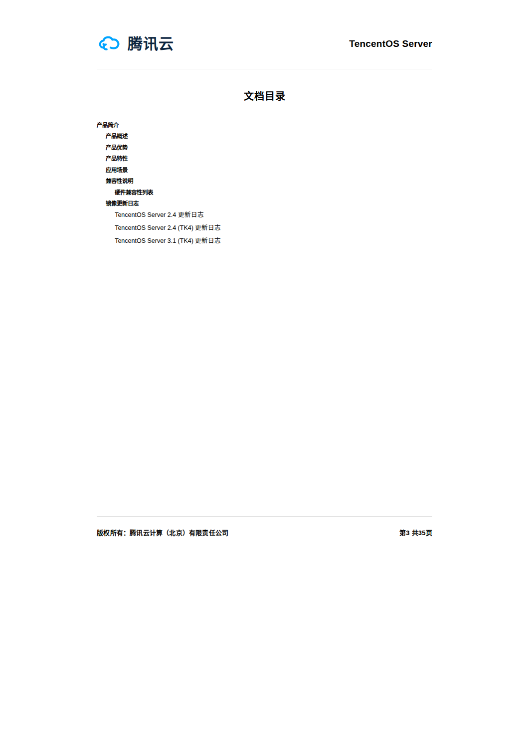腾讯云
TencentOS Server
文档目录
产品简介
产品概述
产品优势
产品特性
应用场景
兼容性说明
硬件兼容性列表
镜像更新日志
TencentOS Server 2.4 更新日志
TencentOS Server 2.4 (TK4) 更新日志
TencentOS Server 3.1 (TK4) 更新日志
版权所有：腾讯云计算（北京）有限责任公司
第3 共35页